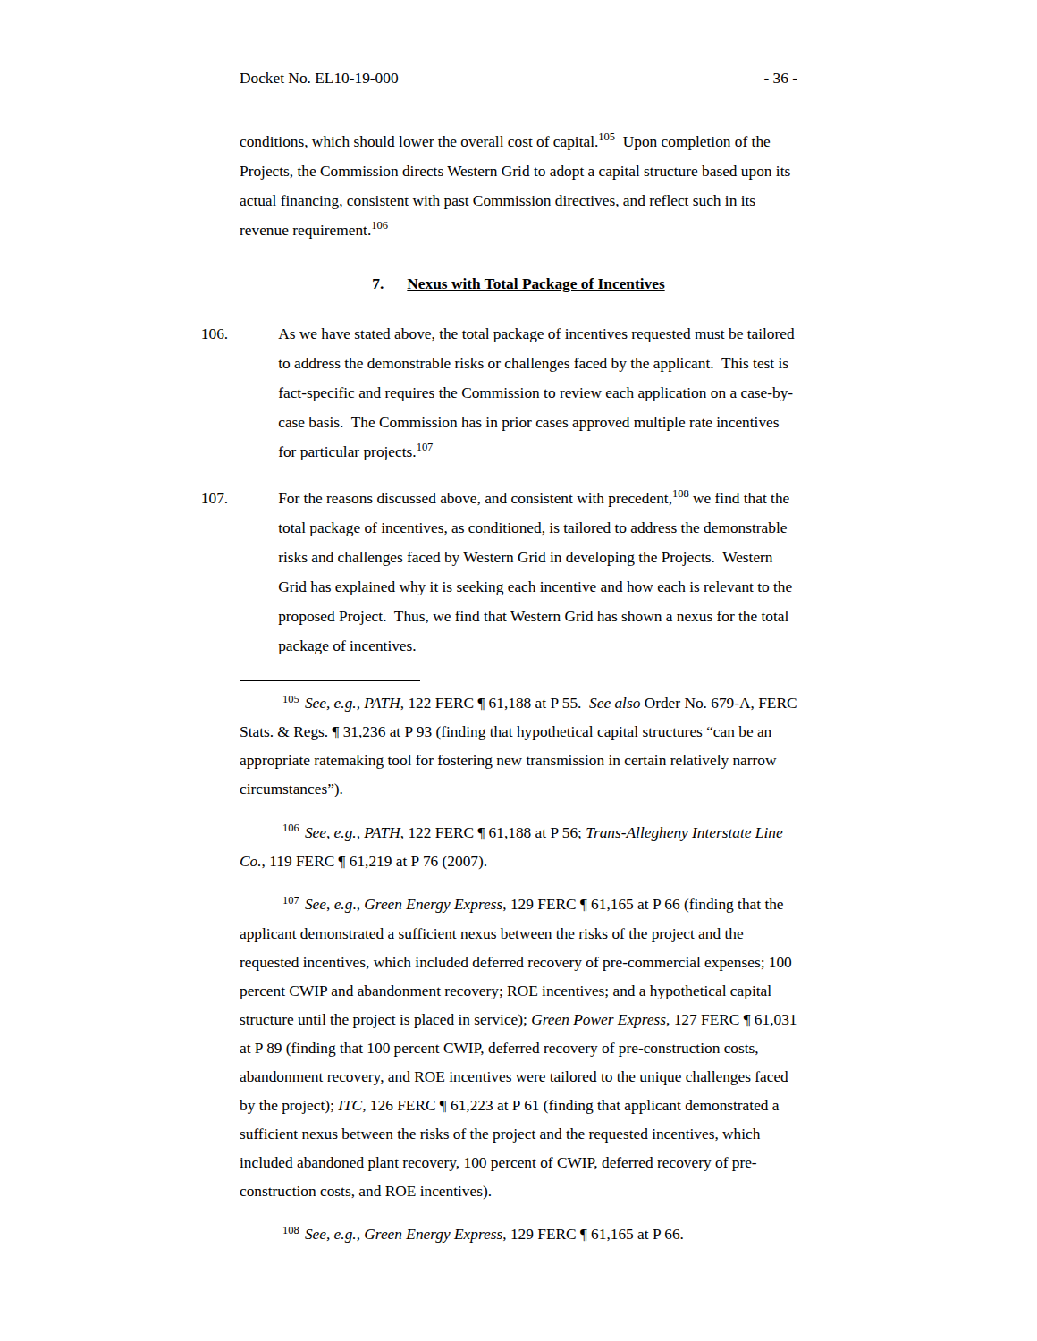Docket No. EL10-19-000 - 36 -
conditions, which should lower the overall cost of capital.105 Upon completion of the Projects, the Commission directs Western Grid to adopt a capital structure based upon its actual financing, consistent with past Commission directives, and reflect such in its revenue requirement.106
7. Nexus with Total Package of Incentives
106. As we have stated above, the total package of incentives requested must be tailored to address the demonstrable risks or challenges faced by the applicant. This test is fact-specific and requires the Commission to review each application on a case-by-case basis. The Commission has in prior cases approved multiple rate incentives for particular projects.107
107. For the reasons discussed above, and consistent with precedent,108 we find that the total package of incentives, as conditioned, is tailored to address the demonstrable risks and challenges faced by Western Grid in developing the Projects. Western Grid has explained why it is seeking each incentive and how each is relevant to the proposed Project. Thus, we find that Western Grid has shown a nexus for the total package of incentives.
105 See, e.g., PATH, 122 FERC ¶ 61,188 at P 55. See also Order No. 679-A, FERC Stats. & Regs. ¶ 31,236 at P 93 (finding that hypothetical capital structures “can be an appropriate ratemaking tool for fostering new transmission in certain relatively narrow circumstances”).
106 See, e.g., PATH, 122 FERC ¶ 61,188 at P 56; Trans-Allegheny Interstate Line Co., 119 FERC ¶ 61,219 at P 76 (2007).
107 See, e.g., Green Energy Express, 129 FERC ¶ 61,165 at P 66 (finding that the applicant demonstrated a sufficient nexus between the risks of the project and the requested incentives, which included deferred recovery of pre-commercial expenses; 100 percent CWIP and abandonment recovery; ROE incentives; and a hypothetical capital structure until the project is placed in service); Green Power Express, 127 FERC ¶ 61,031 at P 89 (finding that 100 percent CWIP, deferred recovery of pre-construction costs, abandonment recovery, and ROE incentives were tailored to the unique challenges faced by the project); ITC, 126 FERC ¶ 61,223 at P 61 (finding that applicant demonstrated a sufficient nexus between the risks of the project and the requested incentives, which included abandoned plant recovery, 100 percent of CWIP, deferred recovery of pre-construction costs, and ROE incentives).
108 See, e.g., Green Energy Express, 129 FERC ¶ 61,165 at P 66.